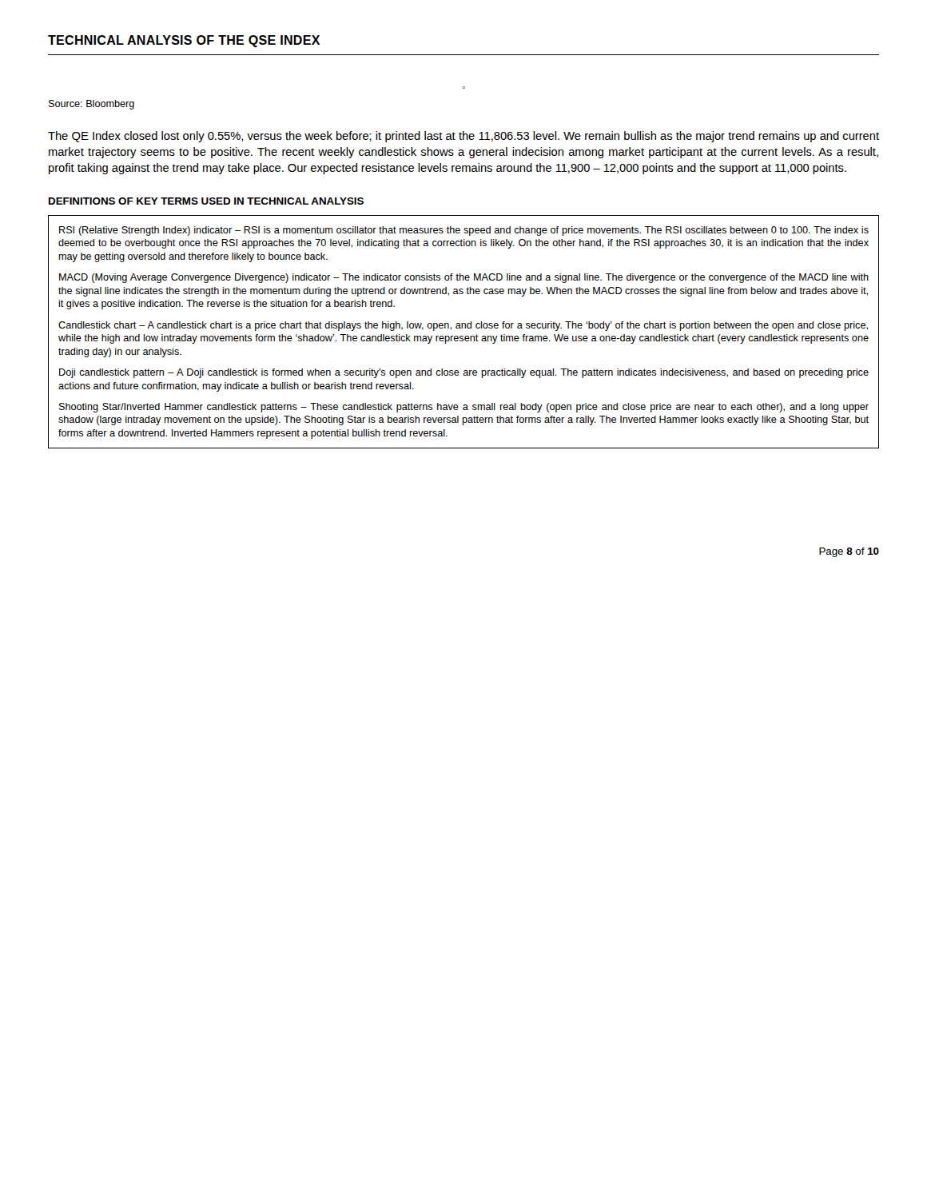TECHNICAL ANALYSIS OF THE QSE INDEX
Source: Bloomberg
The QE Index closed lost only 0.55%, versus the week before; it printed last at the 11,806.53 level. We remain bullish as the major trend remains up and current market trajectory seems to be positive. The recent weekly candlestick shows a general indecision among market participant at the current levels. As a result, profit taking against the trend may take place. Our expected resistance levels remains around the 11,900 – 12,000 points and the support at 11,000 points.
DEFINITIONS OF KEY TERMS USED IN TECHNICAL ANALYSIS
RSI (Relative Strength Index) indicator – RSI is a momentum oscillator that measures the speed and change of price movements. The RSI oscillates between 0 to 100. The index is deemed to be overbought once the RSI approaches the 70 level, indicating that a correction is likely. On the other hand, if the RSI approaches 30, it is an indication that the index may be getting oversold and therefore likely to bounce back.
MACD (Moving Average Convergence Divergence) indicator – The indicator consists of the MACD line and a signal line. The divergence or the convergence of the MACD line with the signal line indicates the strength in the momentum during the uptrend or downtrend, as the case may be. When the MACD crosses the signal line from below and trades above it, it gives a positive indication. The reverse is the situation for a bearish trend.
Candlestick chart – A candlestick chart is a price chart that displays the high, low, open, and close for a security. The ‘body’ of the chart is portion between the open and close price, while the high and low intraday movements form the ‘shadow’. The candlestick may represent any time frame. We use a one-day candlestick chart (every candlestick represents one trading day) in our analysis.
Doji candlestick pattern – A Doji candlestick is formed when a security's open and close are practically equal. The pattern indicates indecisiveness, and based on preceding price actions and future confirmation, may indicate a bullish or bearish trend reversal.
Shooting Star/Inverted Hammer candlestick patterns – These candlestick patterns have a small real body (open price and close price are near to each other), and a long upper shadow (large intraday movement on the upside). The Shooting Star is a bearish reversal pattern that forms after a rally. The Inverted Hammer looks exactly like a Shooting Star, but forms after a downtrend. Inverted Hammers represent a potential bullish trend reversal.
Page 8 of 10